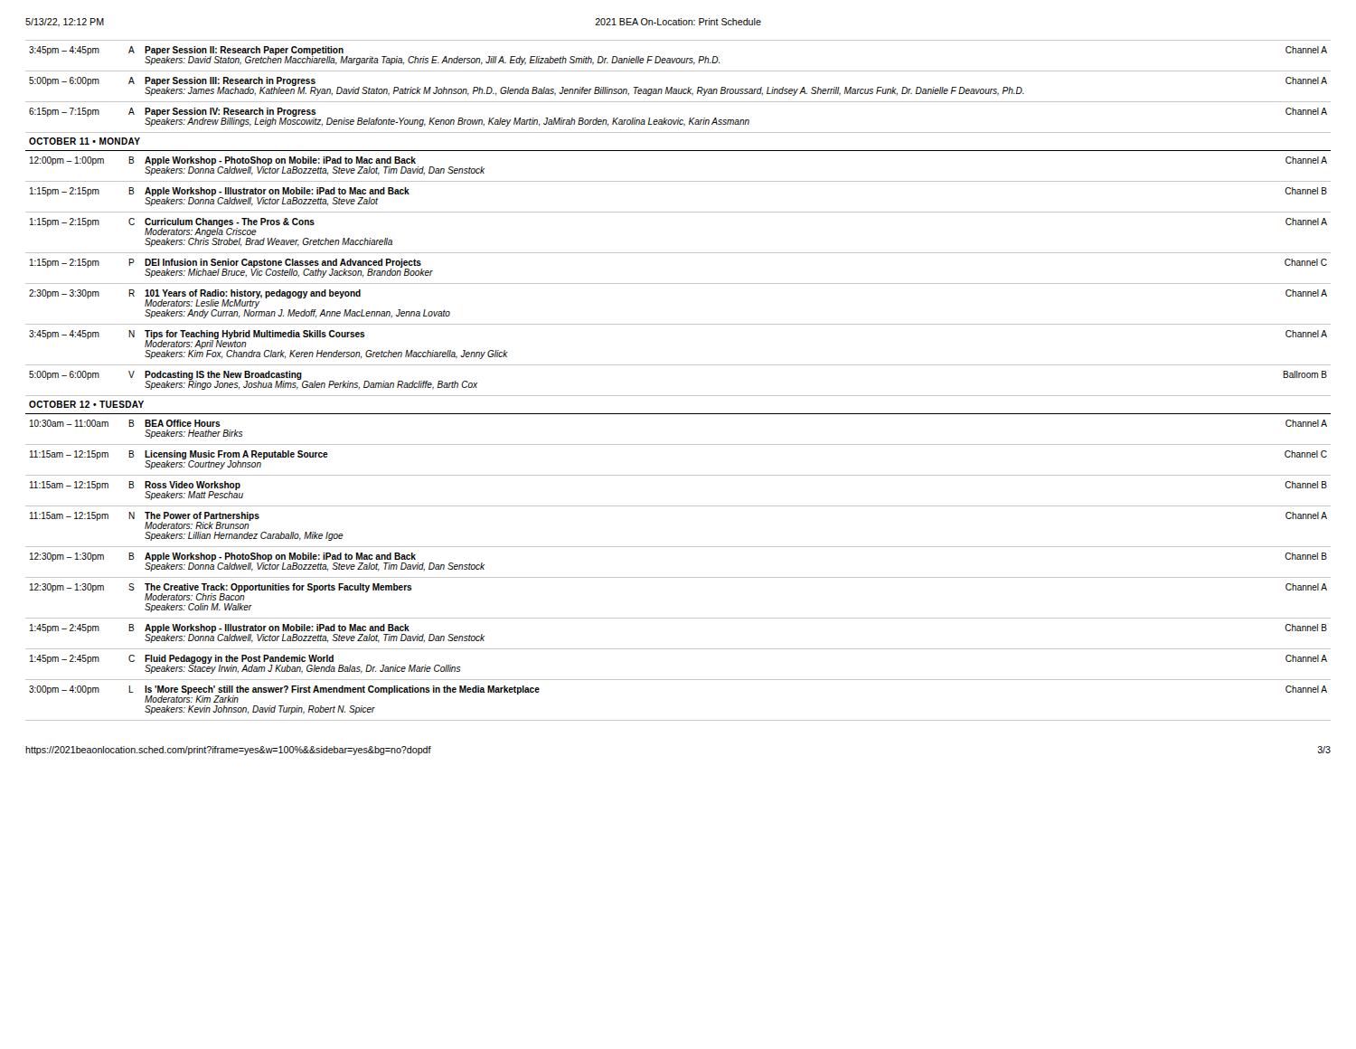5/13/22, 12:12 PM
2021 BEA On-Location: Print Schedule
| 3:45pm – 4:45pm | A | Paper Session II: Research Paper Competition Speakers: David Staton, Gretchen Macchiarella, Margarita Tapia, Chris E. Anderson, Jill A. Edy, Elizabeth Smith, Dr. Danielle F Deavours, Ph.D. | Channel A |
| 5:00pm – 6:00pm | A | Paper Session III: Research in Progress Speakers: James Machado, Kathleen M. Ryan, David Staton, Patrick M Johnson, Ph.D., Glenda Balas, Jennifer Billinson, Teagan Mauck, Ryan Broussard, Lindsey A. Sherrill, Marcus Funk, Dr. Danielle F Deavours, Ph.D. | Channel A |
| 6:15pm – 7:15pm | A | Paper Session IV: Research in Progress Speakers: Andrew Billings, Leigh Moscowitz, Denise Belafonte-Young, Kenon Brown, Kaley Martin, JaMirah Borden, Karolina Leakovic, Karin Assmann | Channel A |
| OCTOBER 11 • MONDAY |
| 12:00pm – 1:00pm | B | Apple Workshop - PhotoShop on Mobile: iPad to Mac and Back Speakers: Donna Caldwell, Victor LaBozzetta, Steve Zalot, Tim David, Dan Senstock | Channel A |
| 1:15pm – 2:15pm | B | Apple Workshop - Illustrator on Mobile: iPad to Mac and Back Speakers: Donna Caldwell, Victor LaBozzetta, Steve Zalot | Channel B |
| 1:15pm – 2:15pm | C | Curriculum Changes - The Pros & Cons Moderators: Angela Criscoe Speakers: Chris Strobel, Brad Weaver, Gretchen Macchiarella | Channel A |
| 1:15pm – 2:15pm | P | DEI Infusion in Senior Capstone Classes and Advanced Projects Speakers: Michael Bruce, Vic Costello, Cathy Jackson, Brandon Booker | Channel C |
| 2:30pm – 3:30pm | R | 101 Years of Radio: history, pedagogy and beyond Moderators: Leslie McMurtry Speakers: Andy Curran, Norman J. Medoff, Anne MacLennan, Jenna Lovato | Channel A |
| 3:45pm – 4:45pm | N | Tips for Teaching Hybrid Multimedia Skills Courses Moderators: April Newton Speakers: Kim Fox, Chandra Clark, Keren Henderson, Gretchen Macchiarella, Jenny Glick | Channel A |
| 5:00pm – 6:00pm | V | Podcasting IS the New Broadcasting Speakers: Ringo Jones, Joshua Mims, Galen Perkins, Damian Radcliffe, Barth Cox | Ballroom B |
| OCTOBER 12 • TUESDAY |
| 10:30am – 11:00am | B | BEA Office Hours Speakers: Heather Birks | Channel A |
| 11:15am – 12:15pm | B | Licensing Music From A Reputable Source Speakers: Courtney Johnson | Channel C |
| 11:15am – 12:15pm | B | Ross Video Workshop Speakers: Matt Peschau | Channel B |
| 11:15am – 12:15pm | N | The Power of Partnerships Moderators: Rick Brunson Speakers: Lillian Hernandez Caraballo, Mike Igoe | Channel A |
| 12:30pm – 1:30pm | B | Apple Workshop - PhotoShop on Mobile: iPad to Mac and Back Speakers: Donna Caldwell, Victor LaBozzetta, Steve Zalot, Tim David, Dan Senstock | Channel B |
| 12:30pm – 1:30pm | S | The Creative Track: Opportunities for Sports Faculty Members Moderators: Chris Bacon Speakers: Colin M. Walker | Channel A |
| 1:45pm – 2:45pm | B | Apple Workshop - Illustrator on Mobile: iPad to Mac and Back Speakers: Donna Caldwell, Victor LaBozzetta, Steve Zalot, Tim David, Dan Senstock | Channel B |
| 1:45pm – 2:45pm | C | Fluid Pedagogy in the Post Pandemic World Speakers: Stacey Irwin, Adam J Kuban, Glenda Balas, Dr. Janice Marie Collins | Channel A |
| 3:00pm – 4:00pm | L | Is 'More Speech' still the answer? First Amendment Complications in the Media Marketplace Moderators: Kim Zarkin Speakers: Kevin Johnson, David Turpin, Robert N. Spicer | Channel A |
https://2021beaonlocation.sched.com/print?iframe=yes&w=100%&&sidebar=yes&bg=no?dopdf
3/3